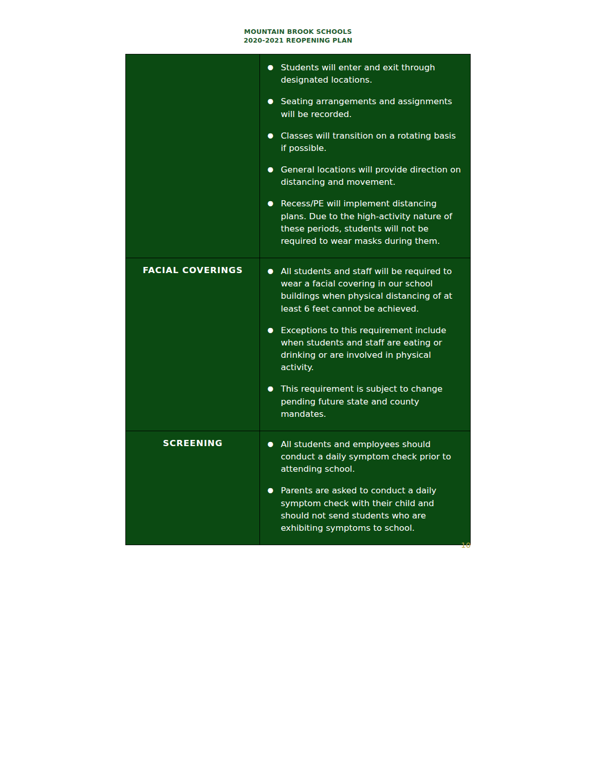MOUNTAIN BROOK SCHOOLS
2020-2021 REOPENING PLAN
| | Students will enter and exit through designated locations. Seating arrangements and assignments will be recorded. Classes will transition on a rotating basis if possible. General locations will provide direction on distancing and movement. Recess/PE will implement distancing plans. Due to the high-activity nature of these periods, students will not be required to wear masks during them. |
| FACIAL COVERINGS | All students and staff will be required to wear a facial covering in our school buildings when physical distancing of at least 6 feet cannot be achieved. Exceptions to this requirement include when students and staff are eating or drinking or are involved in physical activity. This requirement is subject to change pending future state and county mandates. |
| SCREENING | All students and employees should conduct a daily symptom check prior to attending school. Parents are asked to conduct a daily symptom check with their child and should not send students who are exhibiting symptoms to school. |
10